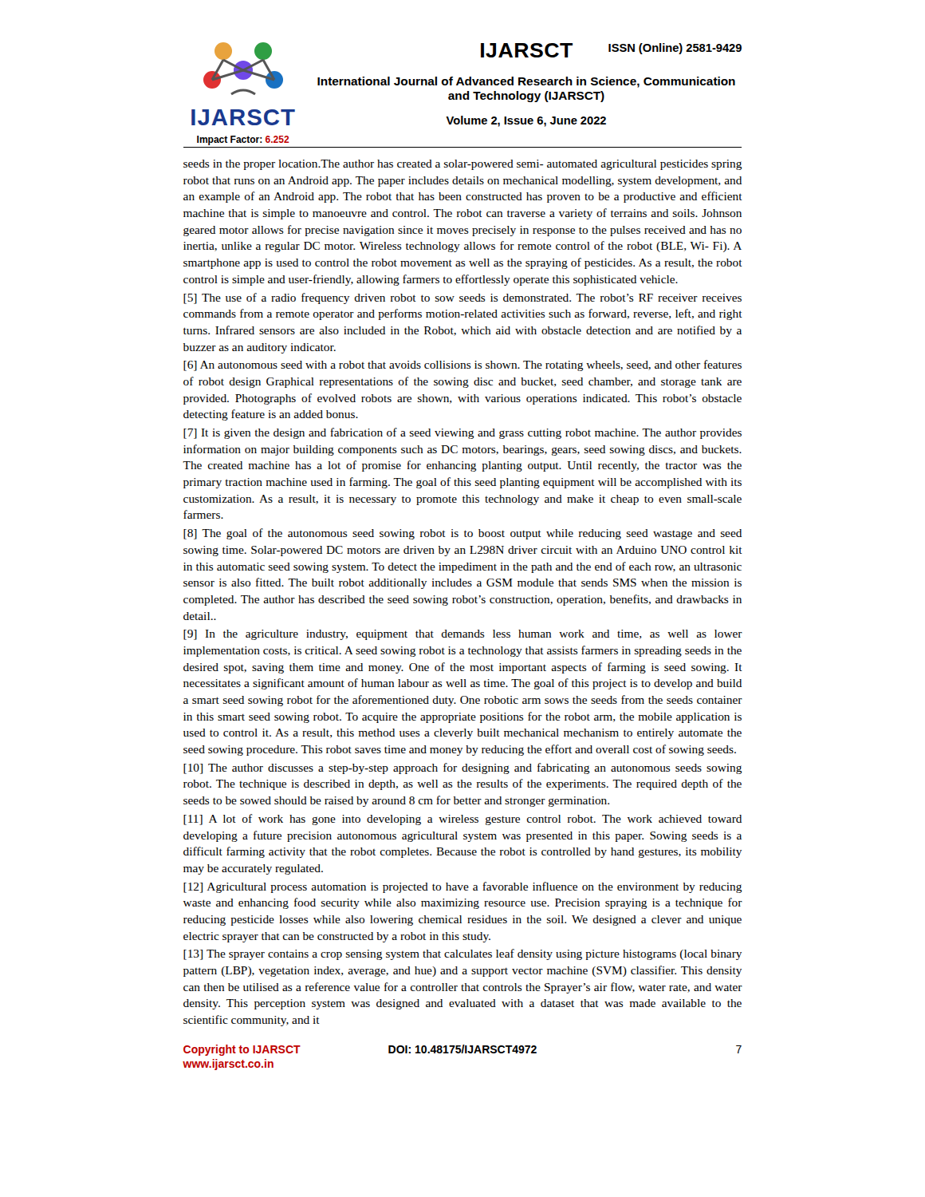IJARSCT
Impact Factor: 6.252
ISSN (Online) 2581-9429
IJARSCT
International Journal of Advanced Research in Science, Communication and Technology (IJARSCT)
Volume 2, Issue 6, June 2022
seeds in the proper location.The author has created a solar-powered semi- automated agricultural pesticides spring robot that runs on an Android app. The paper includes details on mechanical modelling, system development, and an example of an Android app. The robot that has been constructed has proven to be a productive and efficient machine that is simple to manoeuvre and control. The robot can traverse a variety of terrains and soils. Johnson geared motor allows for precise navigation since it moves precisely in response to the pulses received and has no inertia, unlike a regular DC motor. Wireless technology allows for remote control of the robot (BLE, Wi- Fi). A smartphone app is used to control the robot movement as well as the spraying of pesticides. As a result, the robot control is simple and user-friendly, allowing farmers to effortlessly operate this sophisticated vehicle.
[5] The use of a radio frequency driven robot to sow seeds is demonstrated. The robot’s RF receiver receives commands from a remote operator and performs motion-related activities such as forward, reverse, left, and right turns. Infrared sensors are also included in the Robot, which aid with obstacle detection and are notified by a buzzer as an auditory indicator.
[6] An autonomous seed with a robot that avoids collisions is shown. The rotating wheels, seed, and other features of robot design Graphical representations of the sowing disc and bucket, seed chamber, and storage tank are provided. Photographs of evolved robots are shown, with various operations indicated. This robot’s obstacle detecting feature is an added bonus.
[7] It is given the design and fabrication of a seed viewing and grass cutting robot machine. The author provides information on major building components such as DC motors, bearings, gears, seed sowing discs, and buckets. The created machine has a lot of promise for enhancing planting output. Until recently, the tractor was the primary traction machine used in farming. The goal of this seed planting equipment will be accomplished with its customization. As a result, it is necessary to promote this technology and make it cheap to even small-scale farmers.
[8] The goal of the autonomous seed sowing robot is to boost output while reducing seed wastage and seed sowing time. Solar-powered DC motors are driven by an L298N driver circuit with an Arduino UNO control kit in this automatic seed sowing system. To detect the impediment in the path and the end of each row, an ultrasonic sensor is also fitted. The built robot additionally includes a GSM module that sends SMS when the mission is completed. The author has described the seed sowing robot’s construction, operation, benefits, and drawbacks in detail..
[9] In the agriculture industry, equipment that demands less human work and time, as well as lower implementation costs, is critical. A seed sowing robot is a technology that assists farmers in spreading seeds in the desired spot, saving them time and money. One of the most important aspects of farming is seed sowing. It necessitates a significant amount of human labour as well as time. The goal of this project is to develop and build a smart seed sowing robot for the aforementioned duty. One robotic arm sows the seeds from the seeds container in this smart seed sowing robot. To acquire the appropriate positions for the robot arm, the mobile application is used to control it. As a result, this method uses a cleverly built mechanical mechanism to entirely automate the seed sowing procedure. This robot saves time and money by reducing the effort and overall cost of sowing seeds.
[10] The author discusses a step-by-step approach for designing and fabricating an autonomous seeds sowing robot. The technique is described in depth, as well as the results of the experiments. The required depth of the seeds to be sowed should be raised by around 8 cm for better and stronger germination.
[11] A lot of work has gone into developing a wireless gesture control robot. The work achieved toward developing a future precision autonomous agricultural system was presented in this paper. Sowing seeds is a difficult farming activity that the robot completes. Because the robot is controlled by hand gestures, its mobility may be accurately regulated.
[12] Agricultural process automation is projected to have a favorable influence on the environment by reducing waste and enhancing food security while also maximizing resource use. Precision spraying is a technique for reducing pesticide losses while also lowering chemical residues in the soil. We designed a clever and unique electric sprayer that can be constructed by a robot in this study.
[13] The sprayer contains a crop sensing system that calculates leaf density using picture histograms (local binary pattern (LBP), vegetation index, average, and hue) and a support vector machine (SVM) classifier. This density can then be utilised as a reference value for a controller that controls the Sprayer’s air flow, water rate, and water density. This perception system was designed and evaluated with a dataset that was made available to the scientific community, and it
Copyright to IJARSCTwww.ijarsct.co.in DOI: 10.48175/IJARSCT4972 7